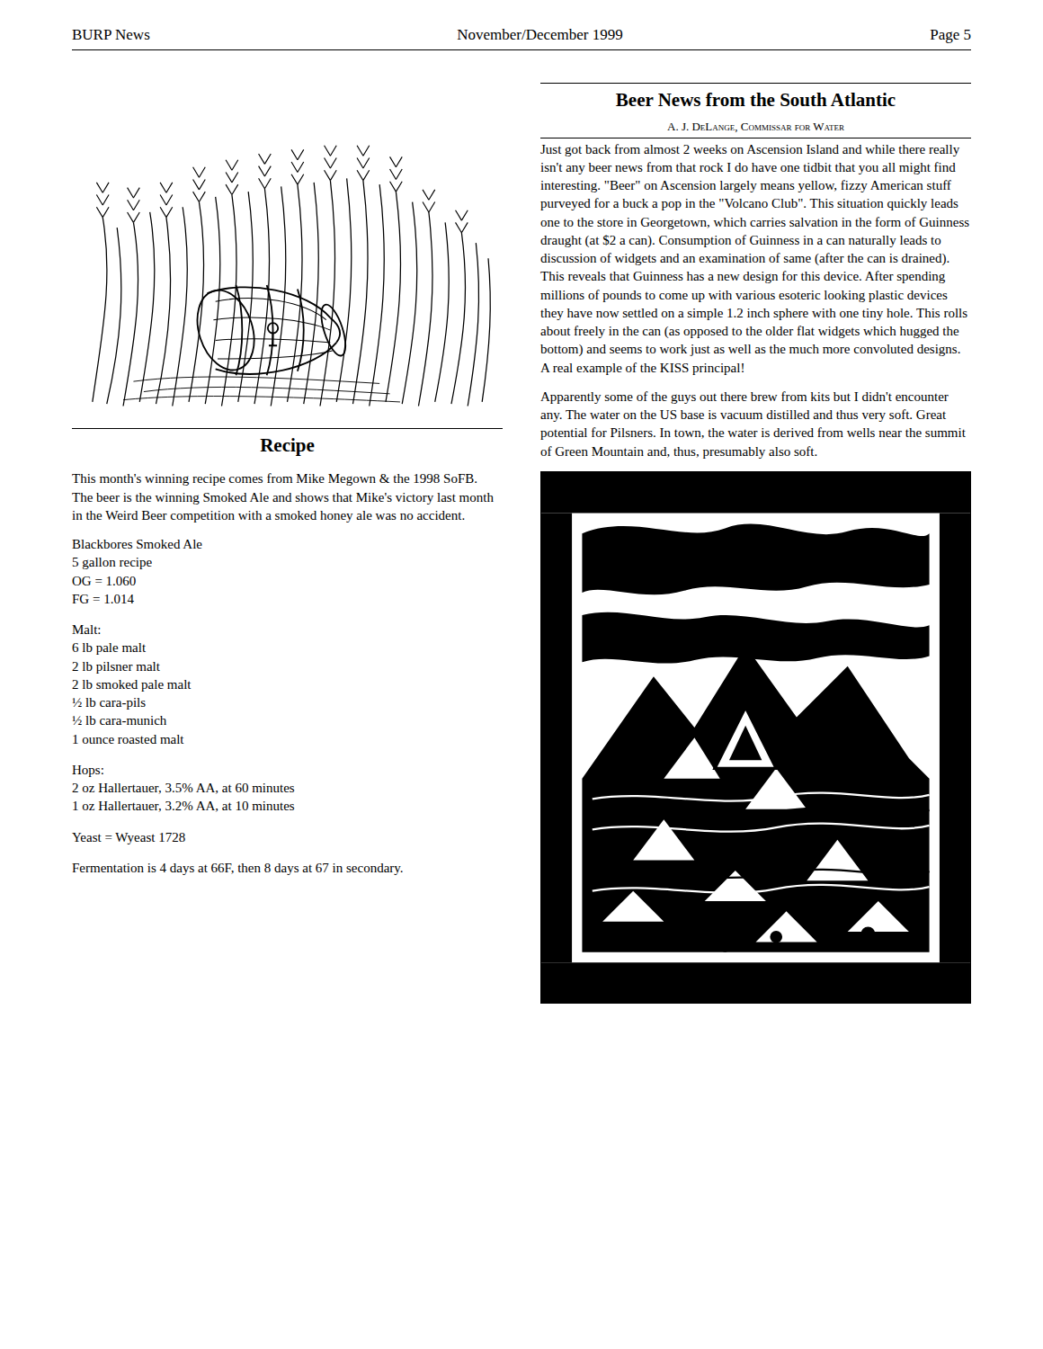BURP News November/December 1999 Page 5
Recipe
This month's winning recipe comes from Mike Megown & the 1998 SoFB. The beer is the winning Smoked Ale and shows that Mike's victory last month in the Weird Beer competition with a smoked honey ale was no accident.
Blackbores Smoked Ale
5 gallon recipe
OG = 1.060
FG = 1.014
Malt:
6 lb pale malt
2 lb pilsner malt
2 lb smoked pale malt
½ lb cara-pils
½ lb cara-munich
1 ounce roasted malt
Hops:
2 oz Hallertauer, 3.5% AA, at 60 minutes
1 oz Hallertauer, 3.2% AA, at 10 minutes
Yeast = Wyeast 1728
Fermentation is 4 days at 66F, then 8 days at 67 in secondary.
Beer News from the South Atlantic
A. J. DeLange, Commissar for Water
Just got back from almost 2 weeks on Ascension Island and while there really isn't any beer news from that rock I do have one tidbit that you all might find interesting. "Beer" on Ascension largely means yellow, fizzy American stuff purveyed for a buck a pop in the "Volcano Club". This situation quickly leads one to the store in Georgetown, which carries salvation in the form of Guinness draught (at $2 a can). Consumption of Guinness in a can naturally leads to discussion of widgets and an examination of same (after the can is drained). This reveals that Guinness has a new design for this device. After spending millions of pounds to come up with various esoteric looking plastic devices they have now settled on a simple 1.2 inch sphere with one tiny hole. This rolls about freely in the can (as opposed to the older flat widgets which hugged the bottom) and seems to work just as well as the much more convoluted designs. A real example of the KISS principal!
Apparently some of the guys out there brew from kits but I didn't encounter any. The water on the US base is vacuum distilled and thus very soft. Great potential for Pilsners. In town, the water is derived from wells near the summit of Green Mountain and, thus, presumably also soft.